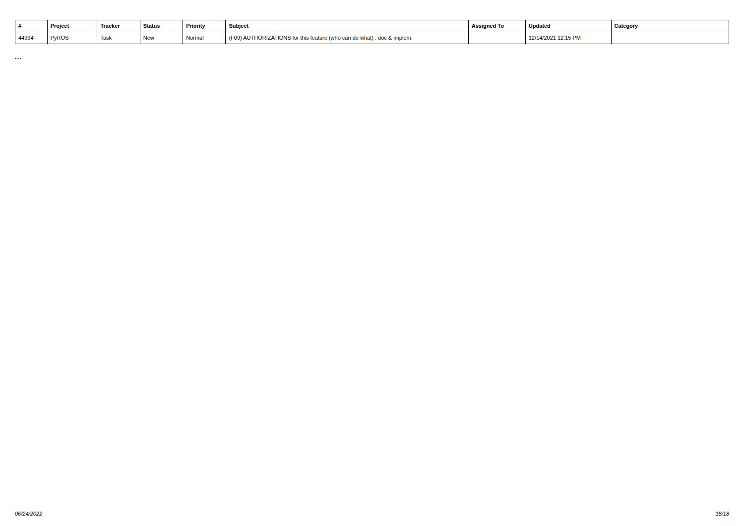| # | Project | Tracker | Status | Priority | Subject | Assigned To | Updated | Category |
| --- | --- | --- | --- | --- | --- | --- | --- | --- |
| 44994 | PyROS | Task | New | Normal | (F09) AUTHORIZATIONS for this feature (who can do what) : doc & implem. | | 12/14/2021 12:15 PM | |
...
06/24/2022 18/18